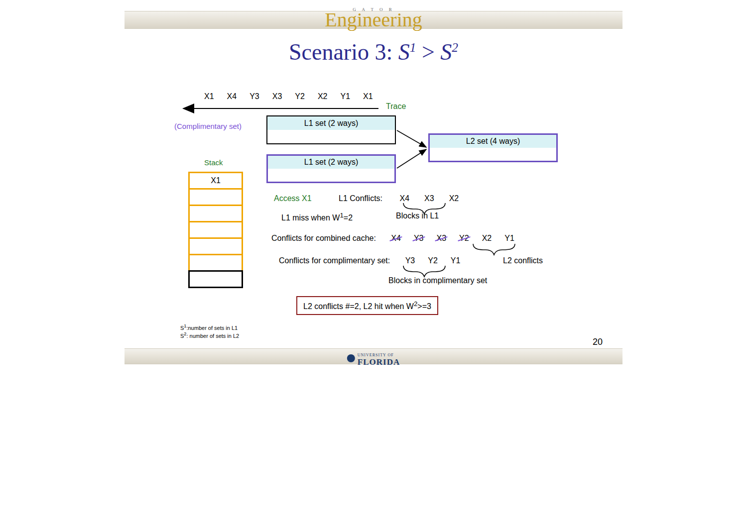G A T O R
Engineering
UNIVERSITY OF
FLORIDA
Scenario 3: S1 > S2
X1 X4 Y3 X3 Y2 X2 Y1 X1
Trace
(Complimentary set)
L1 set (2 ways)
L1 set (2 ways)
L2 set (4 ways)
Stack
X1
Access X1
L1 Conflicts: X4 X3 X2
L1 miss when W1=2
Blocks in L1
Conflicts for combined cache: X4 Y3 X3 Y2 X2 Y1
Conflicts for complimentary set: Y3 Y2 Y1
L2 conflicts
Blocks in complimentary set
L2 conflicts #=2, L2 hit when W2>=3
S1:number of sets in L1
S2: number of sets in L2
20